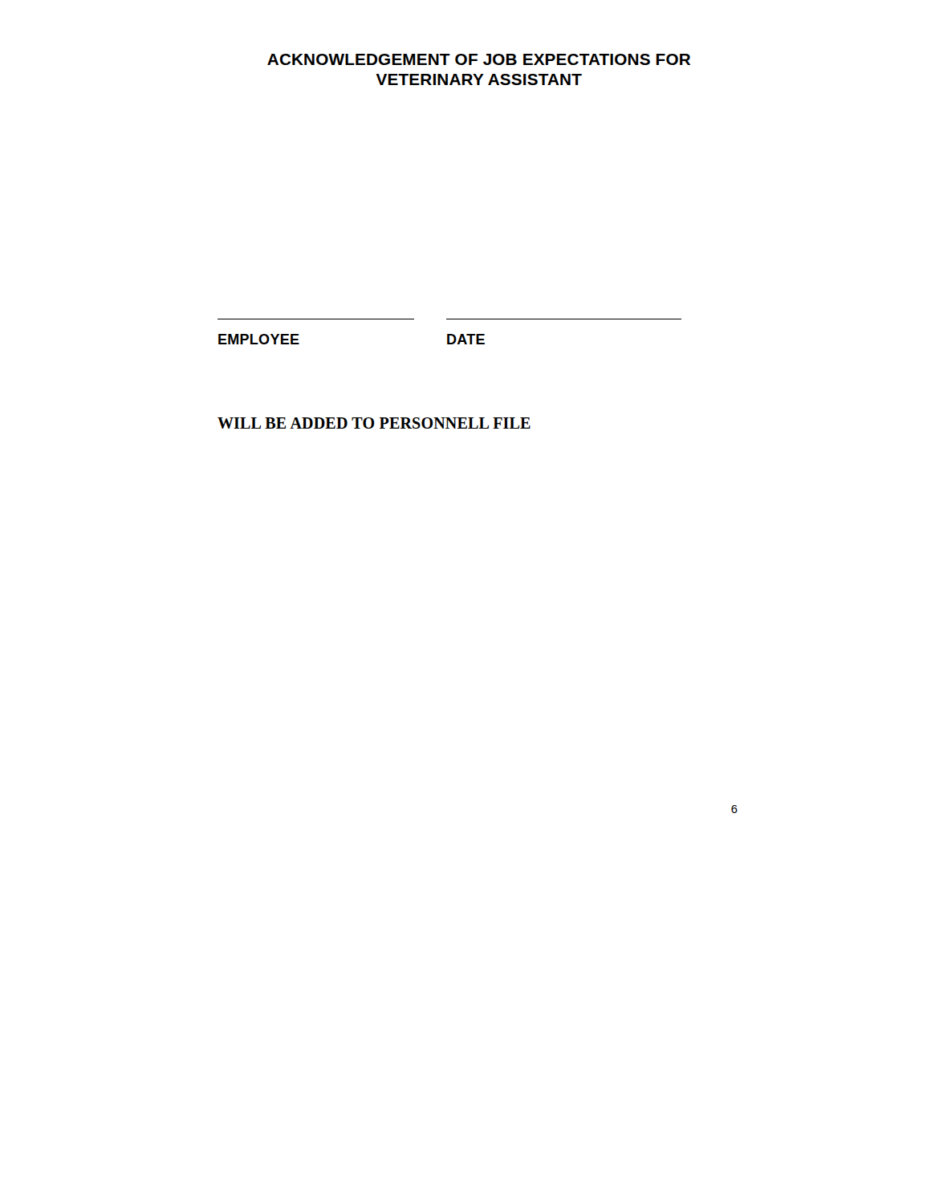ACKNOWLEDGEMENT OF JOB EXPECTATIONS FOR VETERINARY ASSISTANT
EMPLOYEE
DATE
WILL BE ADDED TO PERSONNELL FILE
6